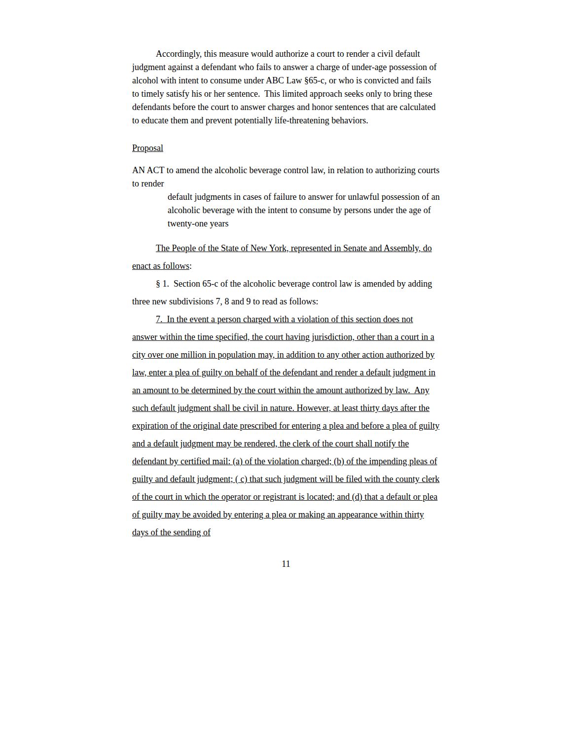Accordingly, this measure would authorize a court to render a civil default judgment against a defendant who fails to answer a charge of under-age possession of alcohol with intent to consume under ABC Law §65-c, or who is convicted and fails to timely satisfy his or her sentence. This limited approach seeks only to bring these defendants before the court to answer charges and honor sentences that are calculated to educate them and prevent potentially life-threatening behaviors.
Proposal
AN ACT to amend the alcoholic beverage control law, in relation to authorizing courts to render default judgments in cases of failure to answer for unlawful possession of an alcoholic beverage with the intent to consume by persons under the age of twenty-one years
The People of the State of New York, represented in Senate and Assembly, do enact as follows:
§ 1. Section 65-c of the alcoholic beverage control law is amended by adding three new subdivisions 7, 8 and 9 to read as follows:
7. In the event a person charged with a violation of this section does not answer within the time specified, the court having jurisdiction, other than a court in a city over one million in population may, in addition to any other action authorized by law, enter a plea of guilty on behalf of the defendant and render a default judgment in an amount to be determined by the court within the amount authorized by law. Any such default judgment shall be civil in nature. However, at least thirty days after the expiration of the original date prescribed for entering a plea and before a plea of guilty and a default judgment may be rendered, the clerk of the court shall notify the defendant by certified mail: (a) of the violation charged; (b) of the impending pleas of guilty and default judgment; ( c) that such judgment will be filed with the county clerk of the court in which the operator or registrant is located; and (d) that a default or plea of guilty may be avoided by entering a plea or making an appearance within thirty days of the sending of
11